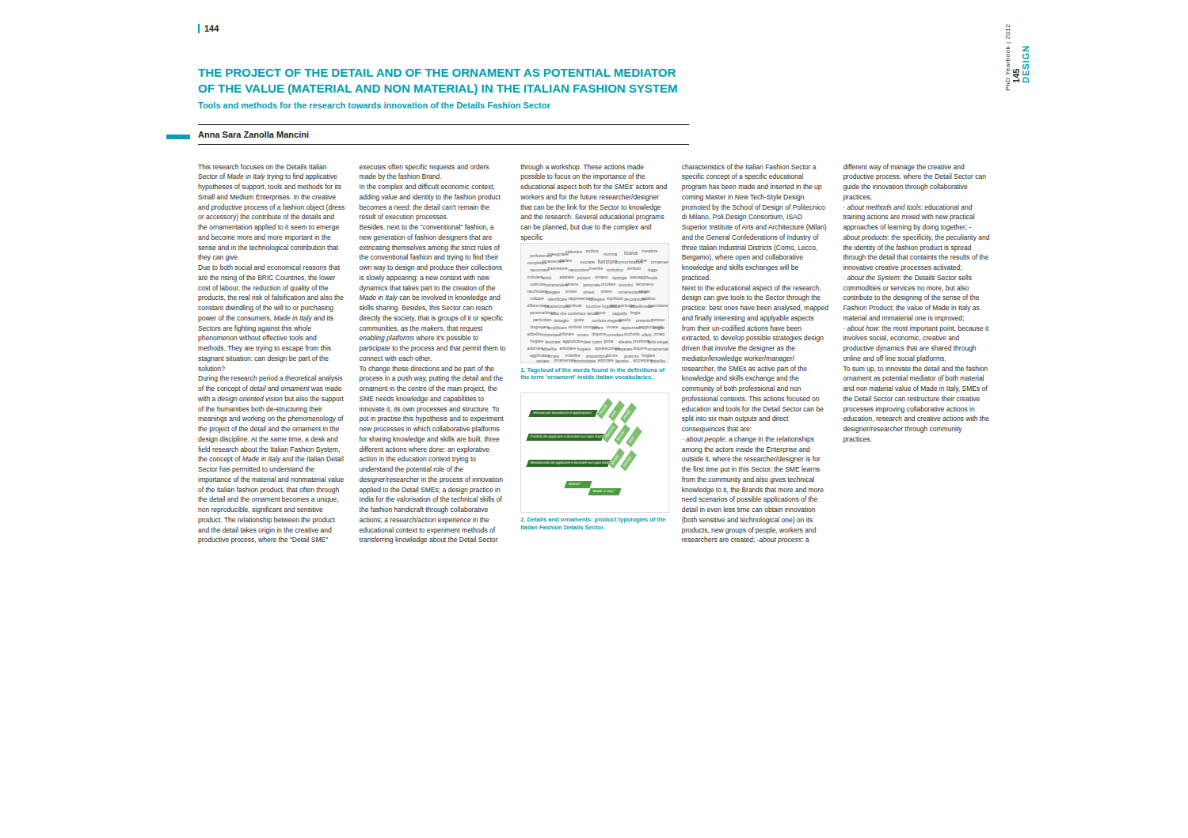144
The project of the detail and of the ornament as potential mediator of the value (material and non material) in the Italian Fashion System
Tools and methods for the research towards innovation of the Details Fashion Sector
Anna Sara Zanolla Mancini
This research focuses on the Details Italian Sector of Made in Italy trying to find applicative hypotheses of support, tools and methods for its Small and Medium Enterprises. In the creative and productive process of a fashion object (dress or accessory) the contribute of the details and the ornamentation applied to it seem to emerge and become more and more important in the sense and in the technological contribution that they can give.
Due to both social and economical reasons that are the rising of the BRIC Countries, the lower cost of labour, the reduction of quality of the products, the real risk of falsification and also the constant dwindling of the will to or purchasing power of the consumers, Made in Italy and its Sectors are fighting against this whole phenomenon without effective tools and methods. They are trying to escape from this stagnant situation: can design be part of the solution?
During the research period a theoretical analysis of the concept of detail and ornament was made with a design oriented vision but also the support of the humanities both de-structuring their meanings and working on the phenomenology of the project of the detail and the ornament in the design discipline. At the same time, a desk and field research about the Italian Fashion System, the concept of Made in Italy and the Italian Detail Sector has permitted to understand the importance of the material and nonmaterial value of the Italian fashion product, that often through the detail and the ornament becomes a unique, non reproducible, significant and sensitive product. The relationship between the product and the detail takes origin in the creative and productive process, where the "Detail SME" executes often specific requests and orders made by the fashion Brand.
In the complex and difficult economic context, adding value and identity to the fashion product becomes a need: the detail can't remain the result of execution processes.
Besides, next to the "conventional" fashion, a new generation of fashion designers that are extricating themselves among the strict rules of the conventional fashion and trying to find their own way to design and produce their collections is slowly appearing: a new context with new dynamics that takes part to the creation of the Made in Italy can be involved in knowledge and skills sharing. Besides, this Sector can reach directly the society, that is groups of it or specific communities, as the makers, that request enabling platforms where it's possible to participate to the process and that permit them to connect with each other.
To change these directions and be part of the process in a push way, putting the detail and the ornament in the centre of the main project, the SME needs knowledge and capabilities to innovate it, its own processes and structure. To put in practise this hypothesis and to experiment new processes in which collaborative platforms for sharing knowledge and skills are built, three different actions where done: an explorative action in the education context trying to understand the potential role of the designer/researcher in the process of innovation applied to the Detail SMEs; a design practice in India for the valorisation of the technical skills of the fashion handicraft through collaborative actions; a research/action experience in the educational context to experiment methods of transferring knowledge about the Detail Sector through a workshop. These actions made possible to focus on the importance of the educational aspect both for the SMEs' actors and workers and for the future researcher/designer that can be the link for the Sector to knowledge and the research. Several educational programs can be planned, but due to the complex and specific
perfezionare insegnare elaborare politica norma icona metafora completare ornamentare parlare sociale funzioni comunicative ordine ornamenti raccontare trasmettere nascondere invertire simbolico simbolo legge includere artisti adattare pulsioni sintassi tipologie passaggio modo costruire comprendere attrarre personale circolare sinonimi fenomeno racchiudere spiegare sintesi sintesi sintesi ornamentazione ornato indicare identificare rappresentare collegare significati decorazione additivo differenziare caratterizzare significati funzione linguistica dato spirituale abbellimento guarnizione personalizzare cosa che conferisce decoro giunto cappello fregio particolare dettaglio gusto confetto elegante gioiello pretesto glorioso disgregare amplificare simbolo concreto parare ornare tappezzare raggiungendo segno abbellire infiorettare infiorare ornare disporre corredare occhiello effetti ornato fregiare decorare aggiudicare dare lustro gloria allestire preziosità bello elegante adornare abbellire articolare fregiare apparecchiare preparare disporre ornamentare agghindare ornare imbellire disposizione fornire guarnire fregiare vantare ornamentale criminologia adornare favorire accrescere abbellire
1. Tagcloud of the words found in the definitions of the term 'ornament' inside italian vocabularies.
Tessuto per lavorazioni e applicazioni
Tessuti
Pelli
Metalli
Prodotti da applicare e lavorare sul capo finito
Plastiche
Resine
Vetri
Semilavorati da applicare e lavorare sul capo finito
Ricami
Stampe
"Brand"
"Made in Italy"
2. Details and ornaments: product typologies of the Italian Fashion Details Sector.
characteristics of the Italian Fashion Sector a specific concept of a specific educational program has been made and inserted in the up coming Master in New Tech-Style Design promoted by the School of Design of Politecnico di Milano, Poli.Design Consortium, ISAD Superior Institute of Arts and Architecture (Milan) and the General Confederations of Industry of three Italian Industrial Districts (Como, Lecco, Bergamo), where open and collaborative knowledge and skills exchanges will be practiced.
Next to the educational aspect of the research, design can give tools to the Sector through the practice: best ones have been analysed, mapped and finally interesting and applyable aspects from their un-codified actions have been extracted, to develop possible strategies design driven that involve the designer as the mediator/knowledge worker/manager/ researcher, the SMEs as active part of the knowledge and skills exchange and the community of both professional and non professional contexts. This actions focused on education and tools for the Detail Sector can be split into six main outputs and direct consequences that are:
· about people: a change in the relationships among the actors inside the Enterprise and outside it, where the researcher/designer is for the first time put in this Sector, the SME learns from the community and also gives technical knowledge to it, the Brands that more and more need scenarios of possible applications of the detail in even less time can obtain innovation (both sensitive and technological one) on its products, new groups of people, workers and researchers are created; -about process: a different way of manage the creative and productive process, where the Detail Sector can guide the innovation through collaborative practices;
· about methods and tools: educational and training actions are mixed with new practical approaches of learning by doing together; - about products: the specificity, the peculiarity and the identity of the fashion product is spread through the detail that containts the results of the innovative creative processes activated;
· about the System: the Details Sector sells commodities or services no more, but also contribute to the designing of the sense of the Fashion Product; the value of Made in Italy as material and immaterial one is improved;
· about how: the most important point, because it involves social, economic, creative and productive dynamics that are shared through online and off line social platforms.
To sum up, to innovate the detail and the fashion ornament as potential mediator of both material and non material value of Made in Italy, SMEs of the Detail Sector can restructure their creative processes improving collaborative actions in education, research and creative actions with the designer/researcher through community practices.
PhD Yearbook | 2012
145
DESIGN